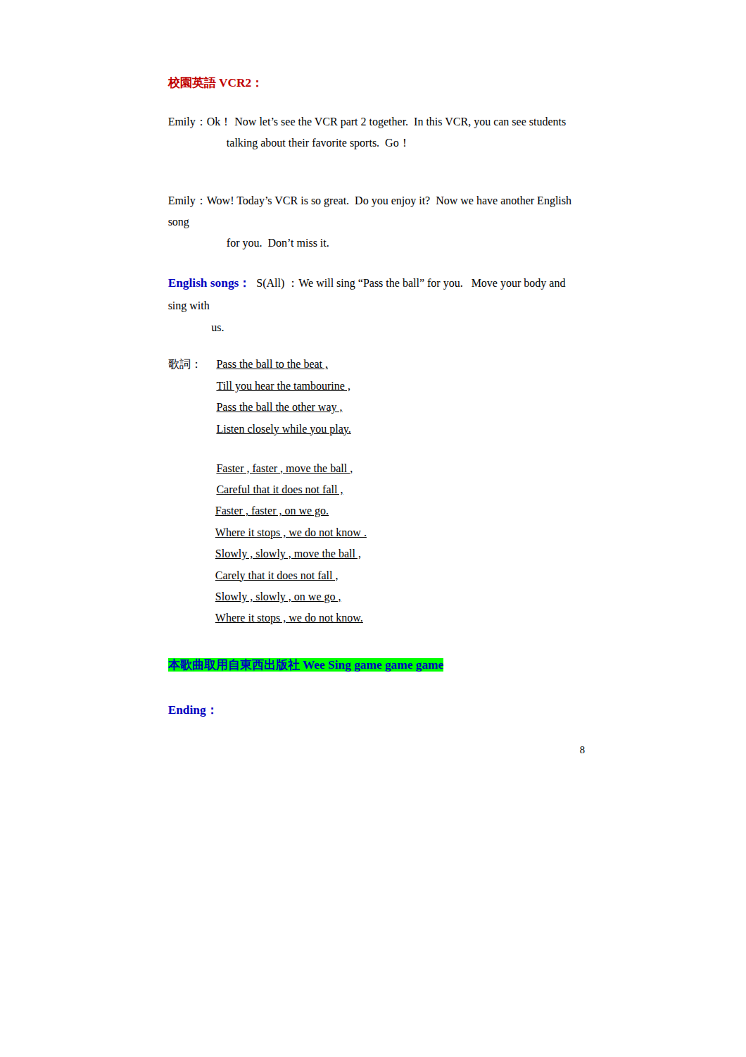校園英語 VCR2：
Emily：Ok！ Now let’s see the VCR part 2 together. In this VCR, you can see students talking about their favorite sports. Go！
Emily：Wow! Today’s VCR is so great. Do you enjoy it? Now we have another English song for you. Don’t miss it.
English songs： S(All) ：We will sing “Pass the ball” for you. Move your body and sing with us.
歌詞： Pass the ball to the beat , Till you hear the tambourine , Pass the ball the other way , Listen closely while you play. Faster , faster , move the ball , Careful that it does not fall , Faster , faster , on we go. Where it stops , we do not know . Slowly , slowly , move the ball , Carely that it does not fall , Slowly , slowly , on we go , Where it stops , we do not know.
本歌曲取用自東西出版社 Wee Sing game game game
Ending：
8